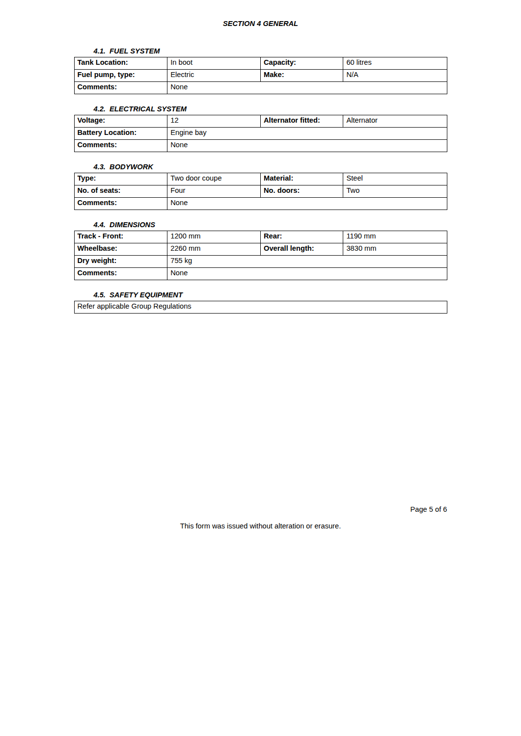SECTION 4 GENERAL
4.1. FUEL SYSTEM
| Tank Location: | In boot | Capacity: | 60 litres |
| Fuel pump, type: | Electric | Make: | N/A |
| Comments: | None |
4.2. ELECTRICAL SYSTEM
| Voltage: | 12 | Alternator fitted: | Alternator |
| Battery Location: | Engine bay |
| Comments: | None |
4.3. BODYWORK
| Type: | Two door coupe | Material: | Steel |
| No. of seats: | Four | No. doors: | Two |
| Comments: | None |
4.4. DIMENSIONS
| Track - Front: | 1200 mm | Rear: | 1190 mm |
| Wheelbase: | 2260 mm | Overall length: | 3830 mm |
| Dry weight: | 755 kg |
| Comments: | None |
4.5. SAFETY EQUIPMENT
| Refer applicable Group Regulations |
Page 5 of 6
This form was issued without alteration or erasure.